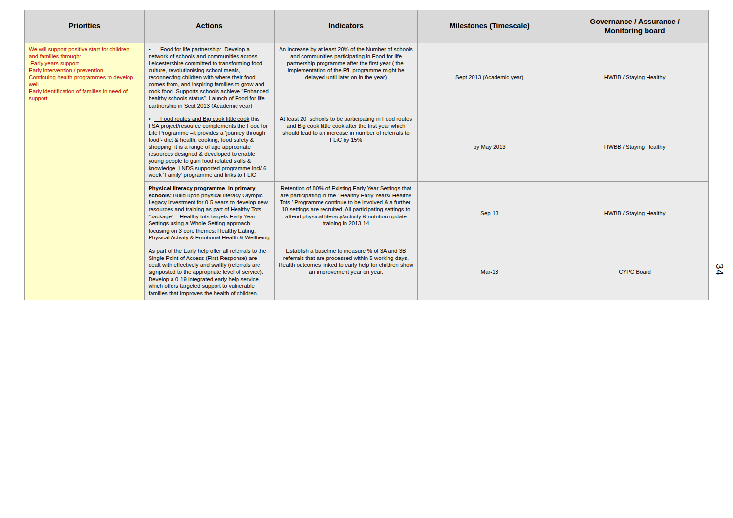| Priorities | Actions | Indicators | Milestones (Timescale) | Governance / Assurance / Monitoring board |
| --- | --- | --- | --- | --- |
| We will support positive start for children and families through: Early years support Early intervention / prevention Continuing health programmes to develop well Early identification of families in need of support | • Food for life partnership: Develop a network of schools and communities across Leicestershire committed to transforming food culture, revolutionising school meals, reconnecting children with where their food comes from, and inspiring families to grow and cook food. Supports schools achieve “Enhanced healthy schools status”. Launch of Food for life partnership in Sept 2013 (Academic year) | An increase by at least 20% of the Number of schools and communities participating in Food for life partnership programme after the first year ( the implementation of the FfL programme might be delayed until later on in the year) | Sept 2013 (Academic year) | HWBB / Staying Healthy |
| • Food routes and Big cook little cook this FSA project/resource complements the Food for Life Programme –it provides a ‘journey through food’- diet & health, cooking, food safety & shopping it is a range of age appropriate resources designed & developed to enable young people to gain food related skills & knowledge. LNDS supported programme incl/.6 week ‘Family’ programme and links to FLIC | At least 20 schools to be participating in Food routes and Big cook little cook after the first year which should lead to an increase in number of referrals to FLiC by 15% | by May 2013 | HWBB / Staying Healthy |
| Physical literacy programme in primary schools: Build upon physical literacy Olympic Legacy investment for 0-5 years to develop new resources and training as part of Healthy Tots “package” – Healthy tots targets Early Year Settings using a Whole Setting approach focusing on 3 core themes: Healthy Eating, Physical Activity & Emotional Health & Wellbeing | Retention of 80% of Existing Early Year Settings that are participating in the ’ Healthy Early Years/ Healthy Tots ’ Programme continue to be involved & a further 10 settings are recruited. All participating settings to attend physical literacy/activity & nutrition update training in 2013-14 | Sep-13 | HWBB / Staying Healthy |
| As part of the Early help offer all referrals to the Single Point of Access (First Response) are dealt with effectively and swiftly (referrals are signposted to the appropriate level of service). Develop a 0-19 integrated early help service, which offers targeted support to vulnerable families that improves the health of children. | Establish a baseline to measure % of 3A and 3B referrals that are processed within 5 working days. Health outcomes linked to early help for children show an improvement year on year. | Mar-13 | CYPC Board |
34